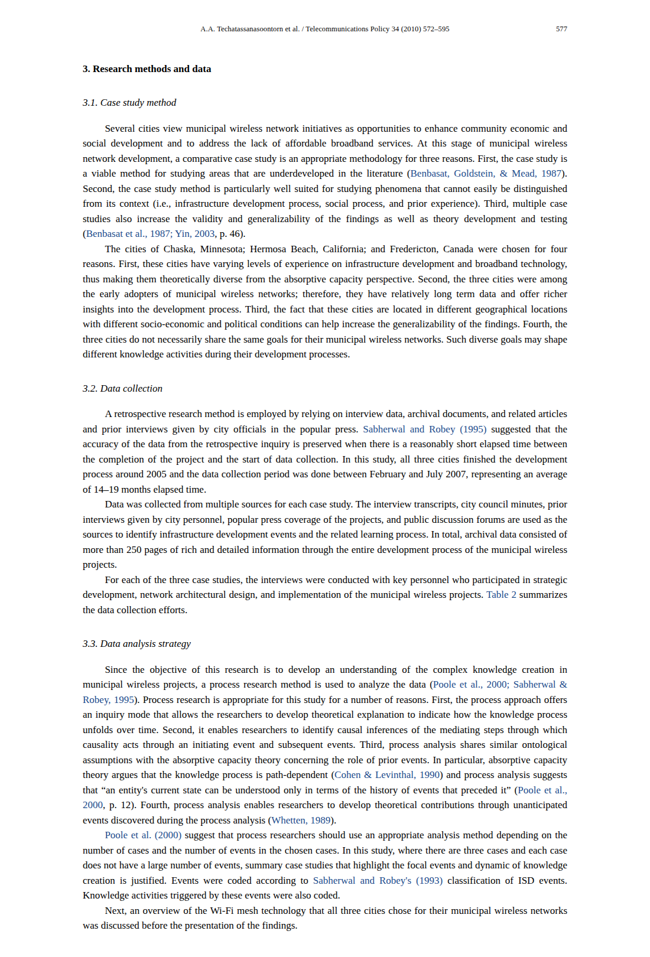A.A. Techatassanasoontorn et al. / Telecommunications Policy 34 (2010) 572–595 577
3. Research methods and data
3.1. Case study method
Several cities view municipal wireless network initiatives as opportunities to enhance community economic and social development and to address the lack of affordable broadband services. At this stage of municipal wireless network development, a comparative case study is an appropriate methodology for three reasons. First, the case study is a viable method for studying areas that are underdeveloped in the literature (Benbasat, Goldstein, & Mead, 1987). Second, the case study method is particularly well suited for studying phenomena that cannot easily be distinguished from its context (i.e., infrastructure development process, social process, and prior experience). Third, multiple case studies also increase the validity and generalizability of the findings as well as theory development and testing (Benbasat et al., 1987; Yin, 2003, p. 46).
The cities of Chaska, Minnesota; Hermosa Beach, California; and Fredericton, Canada were chosen for four reasons. First, these cities have varying levels of experience on infrastructure development and broadband technology, thus making them theoretically diverse from the absorptive capacity perspective. Second, the three cities were among the early adopters of municipal wireless networks; therefore, they have relatively long term data and offer richer insights into the development process. Third, the fact that these cities are located in different geographical locations with different socio-economic and political conditions can help increase the generalizability of the findings. Fourth, the three cities do not necessarily share the same goals for their municipal wireless networks. Such diverse goals may shape different knowledge activities during their development processes.
3.2. Data collection
A retrospective research method is employed by relying on interview data, archival documents, and related articles and prior interviews given by city officials in the popular press. Sabherwal and Robey (1995) suggested that the accuracy of the data from the retrospective inquiry is preserved when there is a reasonably short elapsed time between the completion of the project and the start of data collection. In this study, all three cities finished the development process around 2005 and the data collection period was done between February and July 2007, representing an average of 14–19 months elapsed time.
Data was collected from multiple sources for each case study. The interview transcripts, city council minutes, prior interviews given by city personnel, popular press coverage of the projects, and public discussion forums are used as the sources to identify infrastructure development events and the related learning process. In total, archival data consisted of more than 250 pages of rich and detailed information through the entire development process of the municipal wireless projects.
For each of the three case studies, the interviews were conducted with key personnel who participated in strategic development, network architectural design, and implementation of the municipal wireless projects. Table 2 summarizes the data collection efforts.
3.3. Data analysis strategy
Since the objective of this research is to develop an understanding of the complex knowledge creation in municipal wireless projects, a process research method is used to analyze the data (Poole et al., 2000; Sabherwal & Robey, 1995). Process research is appropriate for this study for a number of reasons. First, the process approach offers an inquiry mode that allows the researchers to develop theoretical explanation to indicate how the knowledge process unfolds over time. Second, it enables researchers to identify causal inferences of the mediating steps through which causality acts through an initiating event and subsequent events. Third, process analysis shares similar ontological assumptions with the absorptive capacity theory concerning the role of prior events. In particular, absorptive capacity theory argues that the knowledge process is path-dependent (Cohen & Levinthal, 1990) and process analysis suggests that “an entity's current state can be understood only in terms of the history of events that preceded it” (Poole et al., 2000, p. 12). Fourth, process analysis enables researchers to develop theoretical contributions through unanticipated events discovered during the process analysis (Whetten, 1989).
Poole et al. (2000) suggest that process researchers should use an appropriate analysis method depending on the number of cases and the number of events in the chosen cases. In this study, where there are three cases and each case does not have a large number of events, summary case studies that highlight the focal events and dynamic of knowledge creation is justified. Events were coded according to Sabherwal and Robey's (1993) classification of ISD events. Knowledge activities triggered by these events were also coded.
Next, an overview of the Wi-Fi mesh technology that all three cities chose for their municipal wireless networks was discussed before the presentation of the findings.